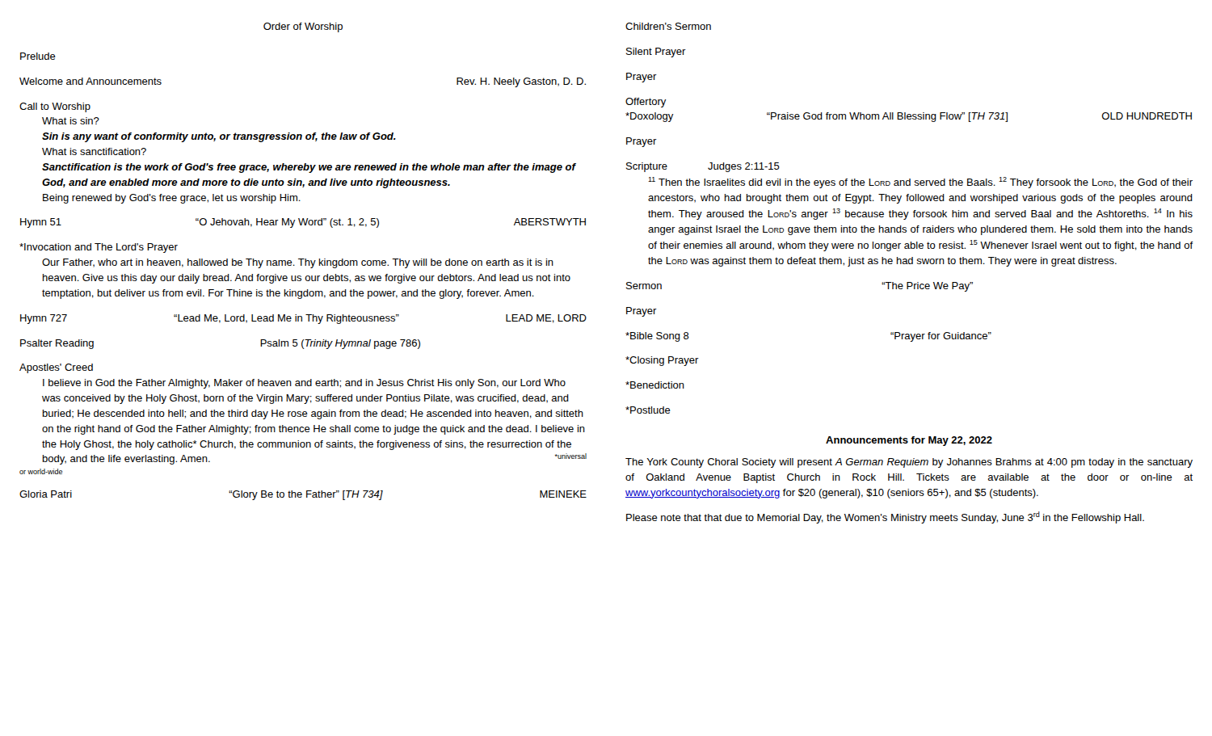Order of Worship
Prelude
Welcome and Announcements Rev. H. Neely Gaston, D. D.
Call to Worship
What is sin?
Sin is any want of conformity unto, or transgression of, the law of God.
What is sanctification?
Sanctification is the work of God's free grace, whereby we are renewed in the whole man after the image of God, and are enabled more and more to die unto sin, and live unto righteousness.
Being renewed by God's free grace, let us worship Him.
Hymn 51 “O Jehovah, Hear My Word” (st. 1, 2, 5) ABERSTWYTH
*Invocation and The Lord's Prayer
Our Father, who art in heaven, hallowed be Thy name. Thy kingdom come. Thy will be done on earth as it is in heaven. Give us this day our daily bread. And forgive us our debts, as we forgive our debtors. And lead us not into temptation, but deliver us from evil. For Thine is the kingdom, and the power, and the glory, forever. Amen.
Hymn 727 “Lead Me, Lord, Lead Me in Thy Righteousness” LEAD ME, LORD
Psalter Reading Psalm 5 (Trinity Hymnal page 786)
Apostles' Creed
I believe in God the Father Almighty, Maker of heaven and earth; and in Jesus Christ His only Son, our Lord Who was conceived by the Holy Ghost, born of the Virgin Mary; suffered under Pontius Pilate, was crucified, dead, and buried; He descended into hell; and the third day He rose again from the dead; He ascended into heaven, and sitteth on the right hand of God the Father Almighty; from thence He shall come to judge the quick and the dead. I believe in the Holy Ghost, the holy catholic* Church, the communion of saints, the forgiveness of sins, the resurrection of the body, and the life everlasting. Amen. *universal
or world-wide
Gloria Patri “Glory Be to the Father” [TH 734] MEINEKE
Children's Sermon
Silent Prayer
Prayer
Offertory
*Doxology “Praise God from Whom All Blessing Flow” [TH 731] OLD HUNDREDTH
Prayer
Scripture Judges 2:11-15
11 Then the Israelites did evil in the eyes of the Lord and served the Baals. 12 They forsook the Lord, the God of their ancestors, who had brought them out of Egypt. They followed and worshiped various gods of the peoples around them. They aroused the Lord's anger 13 because they forsook him and served Baal and the Ashtoreths. 14 In his anger against Israel the Lord gave them into the hands of raiders who plundered them. He sold them into the hands of their enemies all around, whom they were no longer able to resist. 15 Whenever Israel went out to fight, the hand of the Lord was against them to defeat them, just as he had sworn to them. They were in great distress.
Sermon “The Price We Pay”
Prayer
*Bible Song 8 “Prayer for Guidance”
*Closing Prayer
*Benediction
*Postlude
Announcements for May 22, 2022
The York County Choral Society will present A German Requiem by Johannes Brahms at 4:00 pm today in the sanctuary of Oakland Avenue Baptist Church in Rock Hill. Tickets are available at the door or on-line at www.yorkcountychoralsociety.org for $20 (general), $10 (seniors 65+), and $5 (students).
Please note that that due to Memorial Day, the Women's Ministry meets Sunday, June 3rd in the Fellowship Hall.